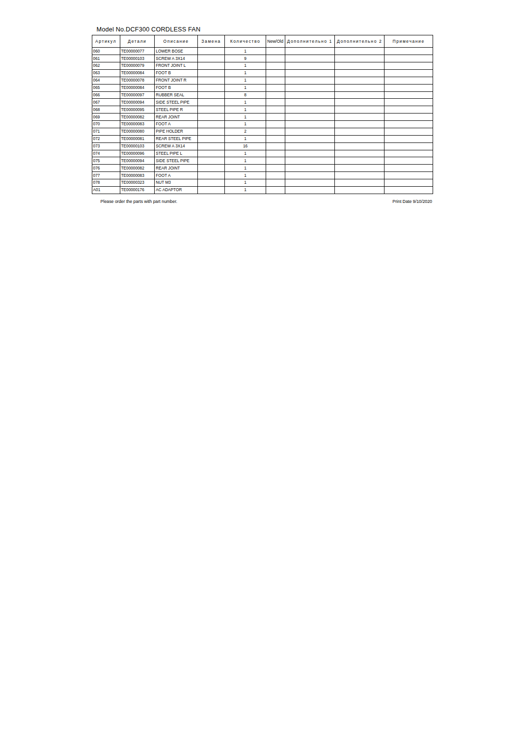Model No.DCF300 CORDLESS FAN
| Артикул | Детали | Описание | Замена | Количество | New/Old | Дополнительно 1 | Дополнительно 2 | Примечание |
| --- | --- | --- | --- | --- | --- | --- | --- | --- |
| 060 | TE00000077 | LOWER BOSE | | 1 | | | | |
| 061 | TE00000103 | SCREW A 3X14 | | 9 | | | | |
| 062 | TE00000079 | FRONT JOINT L | | 1 | | | | |
| 063 | TE00000084 | FOOT B | | 1 | | | | |
| 064 | TE00000078 | FRONT JOINT R | | 1 | | | | |
| 065 | TE00000084 | FOOT B | | 1 | | | | |
| 066 | TE00000097 | RUBBER SEAL | | 8 | | | | |
| 067 | TE00000094 | SIDE STEEL PIPE | | 1 | | | | |
| 068 | TE00000095 | STEEL PIPE R | | 1 | | | | |
| 069 | TE00000082 | REAR JOINT | | 1 | | | | |
| 070 | TE00000083 | FOOT A | | 1 | | | | |
| 071 | TE00000080 | PIPE HOLDER | | 2 | | | | |
| 072 | TE00000081 | REAR STEEL PIPE | | 1 | | | | |
| 073 | TE00000103 | SCREW A 3X14 | | 16 | | | | |
| 074 | TE00000096 | STEEL PIPE L | | 1 | | | | |
| 075 | TE00000094 | SIDE STEEL PIPE | | 1 | | | | |
| 076 | TE00000082 | REAR JOINT | | 1 | | | | |
| 077 | TE00000083 | FOOT A | | 1 | | | | |
| 078 | TE00000323 | NUT M3 | | 1 | | | | |
| A01 | TE00000176 | AC ADAPTOR | | 1 | | | | |
Please order the parts with part number. Print Date 9/10/2020